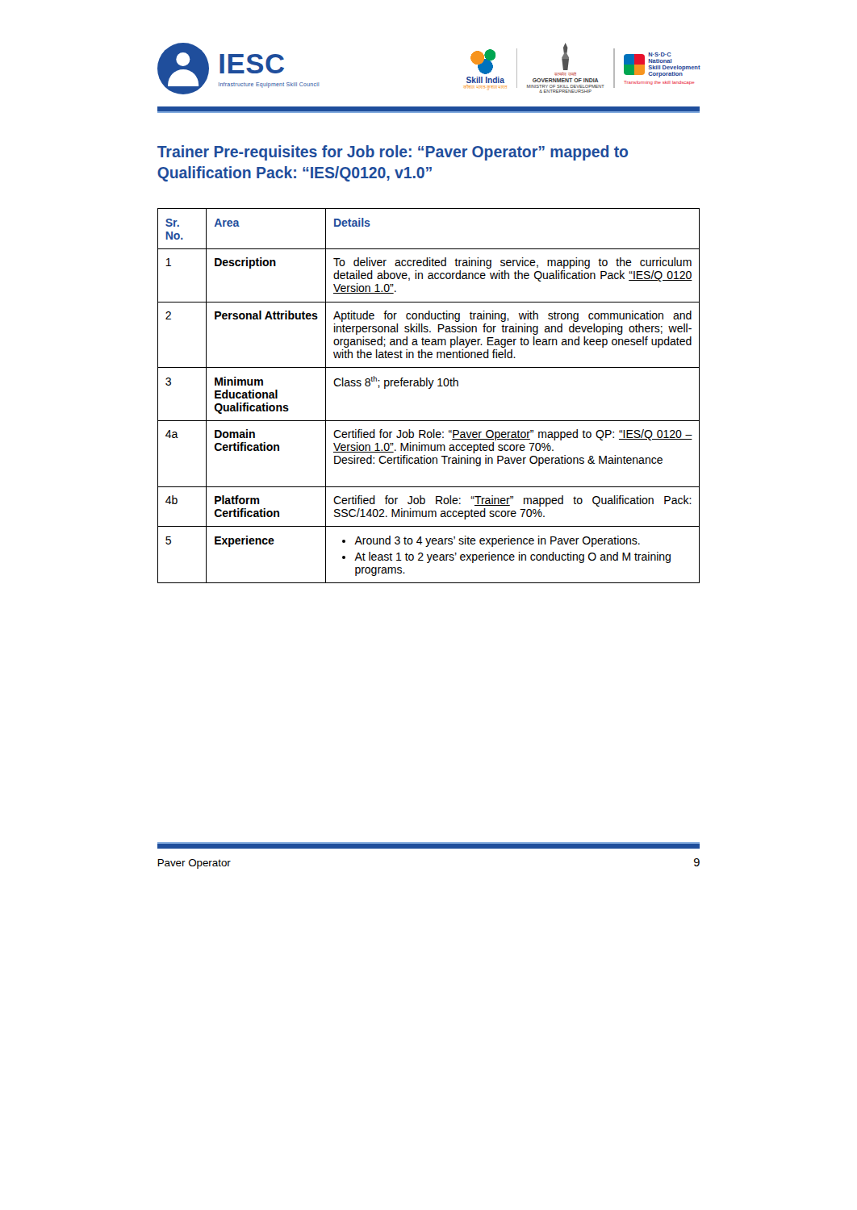IESC
Infrastructure Equipment Skill Council
Skill India
कौशल भारत-कुशल भारत
सत्यमेव जयते
GOVERNMENT OF INDIA
MINISTRY OF SKILL DEVELOPMENT
& ENTREPRENEURSHIP
N·S·D·C
National
Skill Development
Corporation
Transforming the skill landscape
Trainer Pre-requisites for Job role: “Paver Operator” mapped to Qualification Pack: “IES/Q0120, v1.0”
| Sr. No. | Area | Details |
| --- | --- | --- |
| 1 | Description | To deliver accredited training service, mapping to the curriculum detailed above, in accordance with the Qualification Pack “IES/Q 0120 Version 1.0” . |
| 2 | Personal Attributes | Aptitude for conducting training, with strong communication and interpersonal skills. Passion for training and developing others; well-organised; and a team player. Eager to learn and keep oneself updated with the latest in the mentioned field. |
| 3 | Minimum Educational Qualifications | Class 8 th ; preferably 10th |
| 4a | Domain Certification | Certified for Job Role: “ Paver Operator ” mapped to QP: “IES/Q 0120 – Version 1.0” . Minimum accepted score 70%. Desired: Certification Training in Paver Operations & Maintenance |
| 4b | Platform Certification | Certified for Job Role: “ Trainer ” mapped to Qualification Pack: SSC/1402. Minimum accepted score 70%. |
| 5 | Experience | Around 3 to 4 years’ site experience in Paver Operations. At least 1 to 2 years’ experience in conducting O and M training programs. |
Paver Operator
9